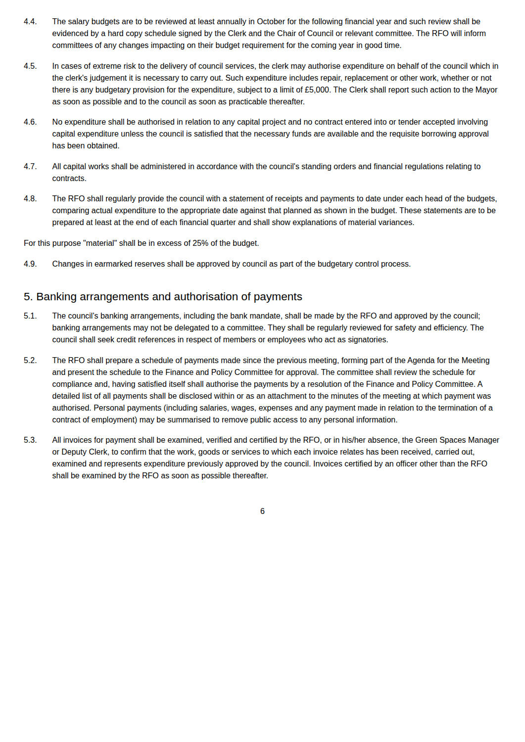4.4.
The salary budgets are to be reviewed at least annually in October for the following financial year and such review shall be evidenced by a hard copy schedule signed by the Clerk and the Chair of Council or relevant committee. The RFO will inform committees of any changes impacting on their budget requirement for the coming year in good time.
4.5.
In cases of extreme risk to the delivery of council services, the clerk may authorise expenditure on behalf of the council which in the clerk's judgement it is necessary to carry out. Such expenditure includes repair, replacement or other work, whether or not there is any budgetary provision for the expenditure, subject to a limit of £5,000. The Clerk shall report such action to the Mayor as soon as possible and to the council as soon as practicable thereafter.
4.6.
No expenditure shall be authorised in relation to any capital project and no contract entered into or tender accepted involving capital expenditure unless the council is satisfied that the necessary funds are available and the requisite borrowing approval has been obtained.
4.7.
All capital works shall be administered in accordance with the council's standing orders and financial regulations relating to contracts.
4.8.
The RFO shall regularly provide the council with a statement of receipts and payments to date under each head of the budgets, comparing actual expenditure to the appropriate date against that planned as shown in the budget. These statements are to be prepared at least at the end of each financial quarter and shall show explanations of material variances.
For this purpose "material" shall be in excess of 25% of the budget.
4.9.
Changes in earmarked reserves shall be approved by council as part of the budgetary control process.
5. Banking arrangements and authorisation of payments
5.1.
The council's banking arrangements, including the bank mandate, shall be made by the RFO and approved by the council; banking arrangements may not be delegated to a committee. They shall be regularly reviewed for safety and efficiency. The council shall seek credit references in respect of members or employees who act as signatories.
5.2.
The RFO shall prepare a schedule of payments made since the previous meeting, forming part of the Agenda for the Meeting and present the schedule to the Finance and Policy Committee for approval. The committee shall review the schedule for compliance and, having satisfied itself shall authorise the payments by a resolution of the Finance and Policy Committee. A detailed list of all payments shall be disclosed within or as an attachment to the minutes of the meeting at which payment was authorised. Personal payments (including salaries, wages, expenses and any payment made in relation to the termination of a contract of employment) may be summarised to remove public access to any personal information.
5.3.
All invoices for payment shall be examined, verified and certified by the RFO, or in his/her absence, the Green Spaces Manager or Deputy Clerk, to confirm that the work, goods or services to which each invoice relates has been received, carried out, examined and represents expenditure previously approved by the council. Invoices certified by an officer other than the RFO shall be examined by the RFO as soon as possible thereafter.
6